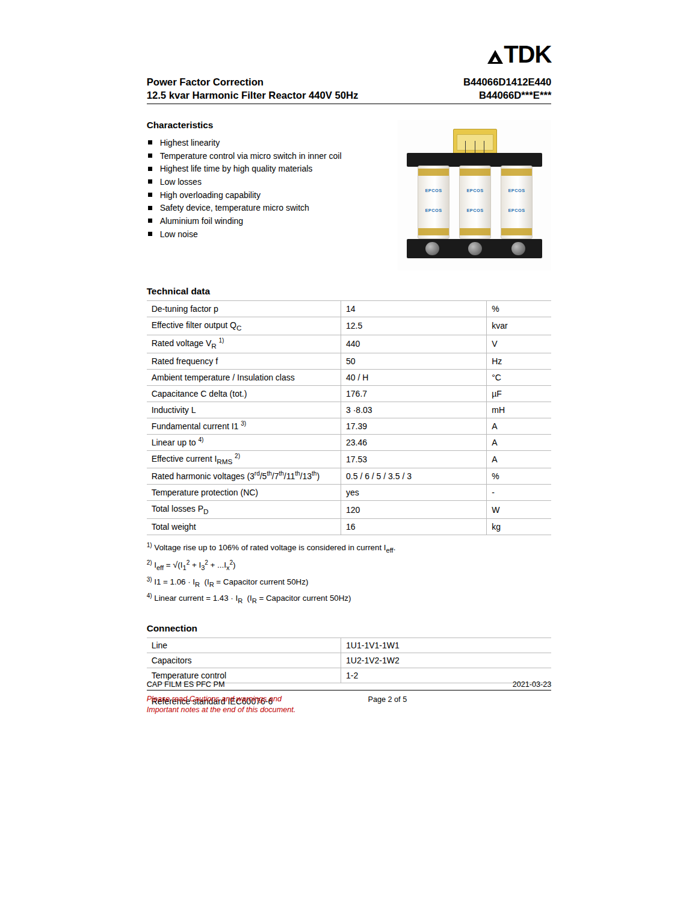TDK
Power Factor Correction B44066D1412E440
12.5 kvar Harmonic Filter Reactor 440V 50Hz B44066D***E***
Characteristics
Highest linearity
Temperature control via micro switch in inner coil
Highest life time by high quality materials
Low losses
High overloading capability
Safety device, temperature micro switch
Aluminium foil winding
Low noise
EPCOS
EPCOS
EPCOS
EPCOS
EPCOS
EPCOS
Technical data
| De-tuning factor p | 14 | % |
| Effective filter output Q C | 12.5 | kvar |
| Rated voltage V R 1) | 440 | V |
| Rated frequency f | 50 | Hz |
| Ambient temperature / Insulation class | 40 / H | °C |
| Capacitance C delta (tot.) | 176.7 | µF |
| Inductivity L | 3 ·8.03 | mH |
| Fundamental current I1 3) | 17.39 | A |
| Linear up to 4) | 23.46 | A |
| Effective current I RMS 2) | 17.53 | A |
| Rated harmonic voltages (3 rd /5 th /7 th /11 th /13 th ) | 0.5 / 6 / 5 / 3.5 / 3 | % |
| Temperature protection (NC) | yes | - |
| Total losses P D | 120 | W |
| Total weight | 16 | kg |
1) Voltage rise up to 106% of rated voltage is considered in current Ieff.
2) Ieff = √(I12 + I32 + ...Ix2)
3) I1 = 1.06 · IR (IR = Capacitor current 50Hz)
4) Linear current = 1.43 · IR (IR = Capacitor current 50Hz)
Connection
| Line | 1U1-1V1-1W1 |
| Capacitors | 1U2-1V2-1W2 |
| Temperature control | 1-2 |
Reference standard IEC60076-6
CAP FILM ES PFC PM 2021-03-23
Please read Cautions and warnings and
Important notes at the end of this document.
Page 2 of 5